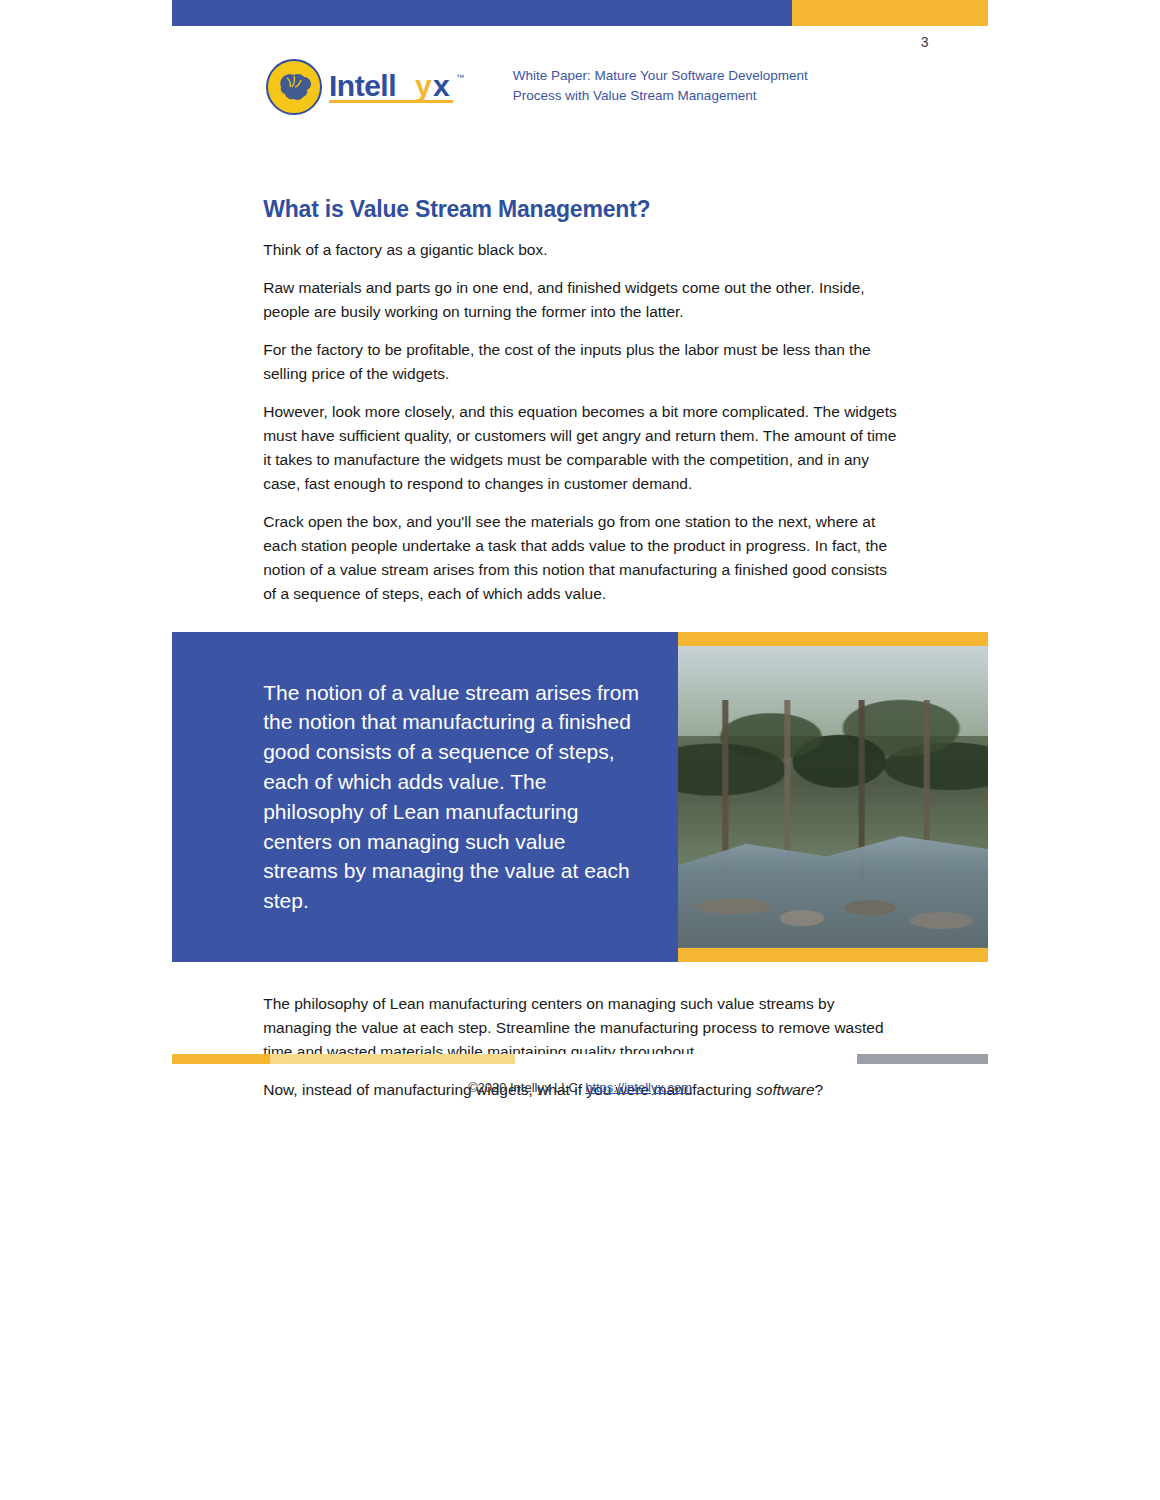3
Intell y x ™
White Paper: Mature Your Software Development
Process with Value Stream Management
What is Value Stream Management?
Think of a factory as a gigantic black box.
Raw materials and parts go in one end, and finished widgets come out the other. Inside, people are busily working on turning the former into the latter.
For the factory to be profitable, the cost of the inputs plus the labor must be less than the selling price of the widgets.
However, look more closely, and this equation becomes a bit more complicated. The widgets must have sufficient quality, or customers will get angry and return them. The amount of time it takes to manufacture the widgets must be comparable with the competition, and in any case, fast enough to respond to changes in customer demand.
Crack open the box, and you'll see the materials go from one station to the next, where at each station people undertake a task that adds value to the product in progress. In fact, the notion of a value stream arises from this notion that manufacturing a finished good consists of a sequence of steps, each of which adds value.
The notion of a value stream arises from the notion that manufacturing a finished good consists of a sequence of steps, each of which adds value. The philosophy of Lean manufacturing centers on managing such value streams by managing the value at each step.
The philosophy of Lean manufacturing centers on managing such value streams by managing the value at each step. Streamline the manufacturing process to remove wasted time and wasted materials while maintaining quality throughout.
Now, instead of manufacturing widgets, what if you were manufacturing software?
©2020 Intellyx LLC. https://intellyx.com